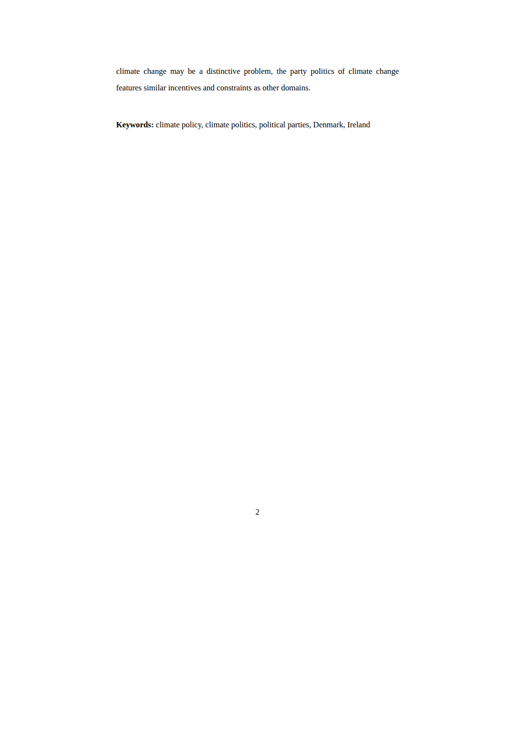climate change may be a distinctive problem, the party politics of climate change features similar incentives and constraints as other domains.
Keywords: climate policy, climate politics, political parties, Denmark, Ireland
2